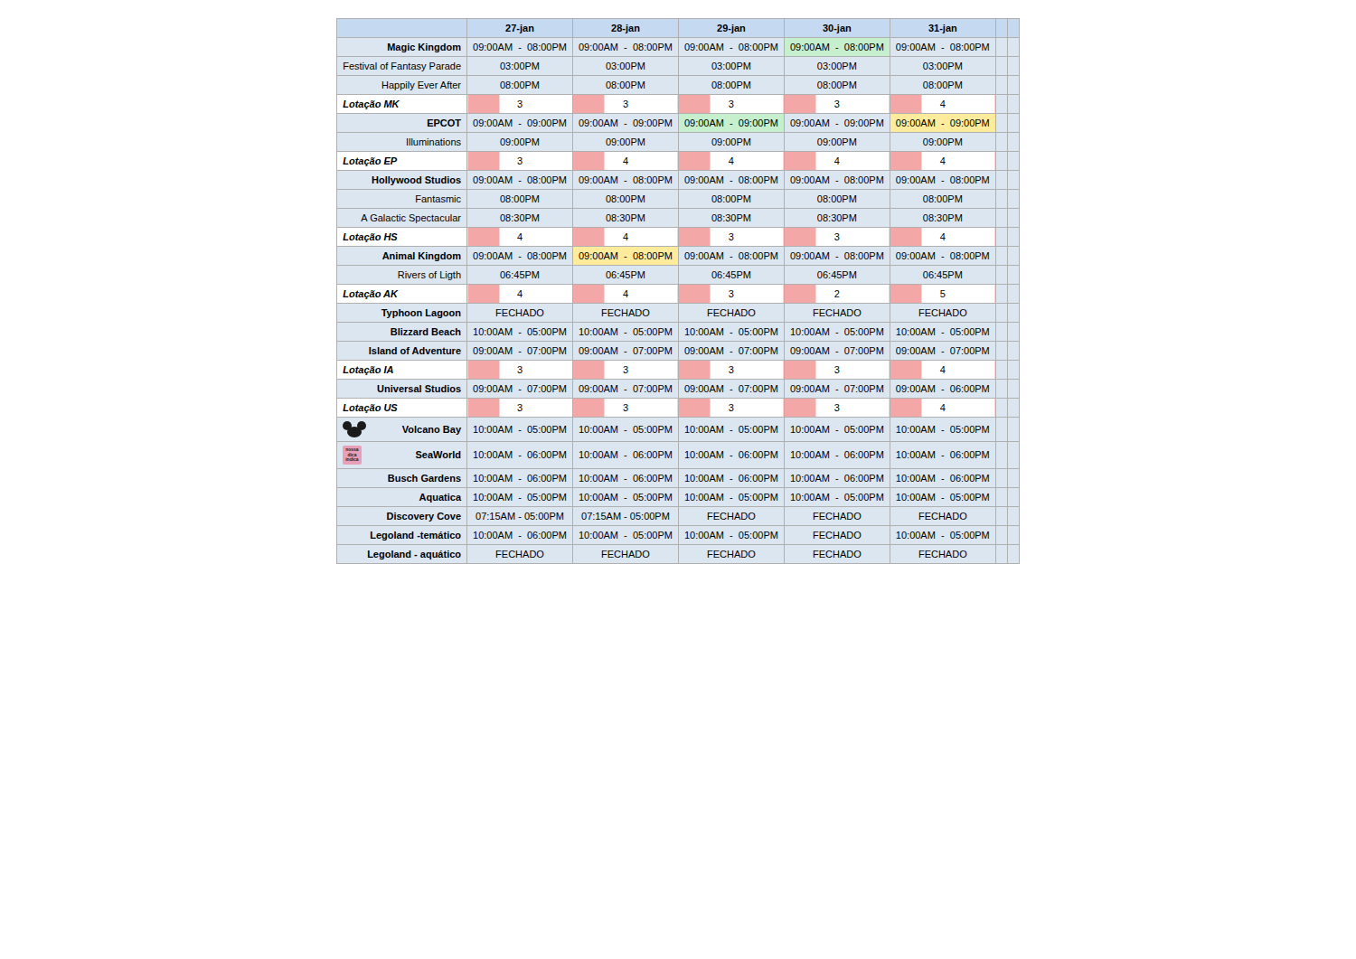| | 27-jan | 28-jan | 29-jan | 30-jan | 31-jan | | |
| --- | --- | --- | --- | --- | --- | --- | --- |
| Magic Kingdom | 09:00AM - 08:00PM | 09:00AM - 08:00PM | 09:00AM - 08:00PM | 09:00AM - 08:00PM | 09:00AM - 08:00PM | | |
| Festival of Fantasy Parade | 03:00PM | 03:00PM | 03:00PM | 03:00PM | 03:00PM | | |
| Happily Ever After | 08:00PM | 08:00PM | 08:00PM | 08:00PM | 08:00PM | | |
| Lotação MK | 3 | 3 | 3 | 3 | 4 | | |
| EPCOT | 09:00AM - 09:00PM | 09:00AM - 09:00PM | 09:00AM - 09:00PM | 09:00AM - 09:00PM | 09:00AM - 09:00PM | | |
| Illuminations | 09:00PM | 09:00PM | 09:00PM | 09:00PM | 09:00PM | | |
| Lotação EP | 3 | 4 | 4 | 4 | 4 | | |
| Hollywood Studios | 09:00AM - 08:00PM | 09:00AM - 08:00PM | 09:00AM - 08:00PM | 09:00AM - 08:00PM | 09:00AM - 08:00PM | | |
| Fantasmic | 08:00PM | 08:00PM | 08:00PM | 08:00PM | 08:00PM | | |
| A Galactic Spectacular | 08:30PM | 08:30PM | 08:30PM | 08:30PM | 08:30PM | | |
| Lotação HS | 4 | 4 | 3 | 3 | 4 | | |
| Animal Kingdom | 09:00AM - 08:00PM | 09:00AM - 08:00PM | 09:00AM - 08:00PM | 09:00AM - 08:00PM | 09:00AM - 08:00PM | | |
| Rivers of Ligth | 06:45PM | 06:45PM | 06:45PM | 06:45PM | 06:45PM | | |
| Lotação AK | 4 | 4 | 3 | 2 | 5 | | |
| Typhoon Lagoon | FECHADO | FECHADO | FECHADO | FECHADO | FECHADO | | |
| Blizzard Beach | 10:00AM - 05:00PM | 10:00AM - 05:00PM | 10:00AM - 05:00PM | 10:00AM - 05:00PM | 10:00AM - 05:00PM | | |
| Island of Adventure | 09:00AM - 07:00PM | 09:00AM - 07:00PM | 09:00AM - 07:00PM | 09:00AM - 07:00PM | 09:00AM - 07:00PM | | |
| Lotação IA | 3 | 3 | 3 | 3 | 4 | | |
| Universal Studios | 09:00AM - 07:00PM | 09:00AM - 07:00PM | 09:00AM - 07:00PM | 09:00AM - 07:00PM | 09:00AM - 06:00PM | | |
| Lotação US | 3 | 3 | 3 | 3 | 4 | | |
| Volcano Bay | 10:00AM - 05:00PM | 10:00AM - 05:00PM | 10:00AM - 05:00PM | 10:00AM - 05:00PM | 10:00AM - 05:00PM | | |
| nossa dica indica SeaWorld | 10:00AM - 06:00PM | 10:00AM - 06:00PM | 10:00AM - 06:00PM | 10:00AM - 06:00PM | 10:00AM - 06:00PM | | |
| Busch Gardens | 10:00AM - 06:00PM | 10:00AM - 06:00PM | 10:00AM - 06:00PM | 10:00AM - 06:00PM | 10:00AM - 06:00PM | | |
| Aquatica | 10:00AM - 05:00PM | 10:00AM - 05:00PM | 10:00AM - 05:00PM | 10:00AM - 05:00PM | 10:00AM - 05:00PM | | |
| Discovery Cove | 07:15AM - 05:00PM | 07:15AM - 05:00PM | FECHADO | FECHADO | FECHADO | | |
| Legoland -temático | 10:00AM - 06:00PM | 10:00AM - 05:00PM | 10:00AM - 05:00PM | FECHADO | 10:00AM - 05:00PM | | |
| Legoland - aquático | FECHADO | FECHADO | FECHADO | FECHADO | FECHADO | | |